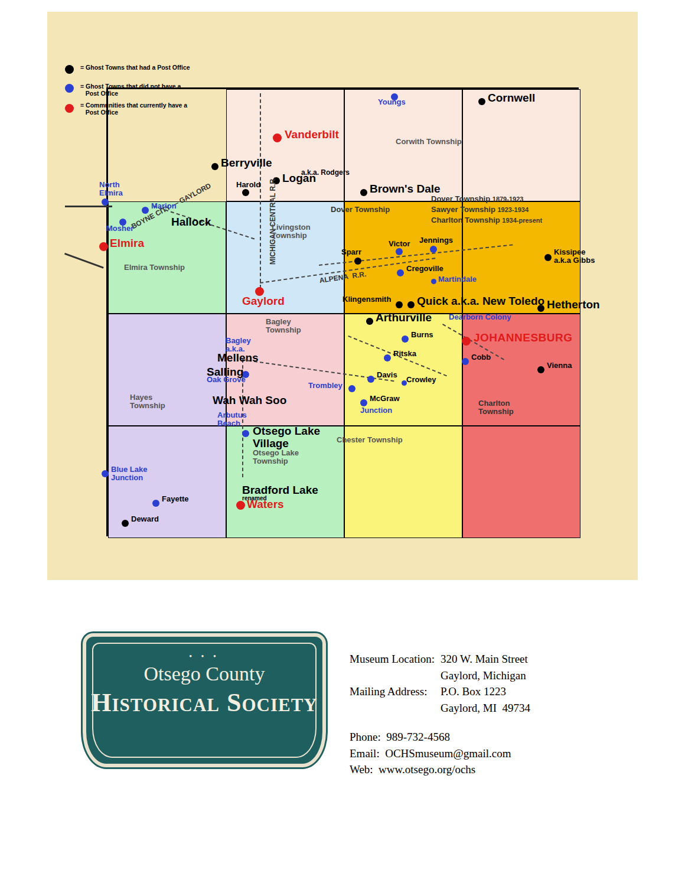= Ghost Towns that had a Post Office
= Ghost Towns that did not have a
Post Office
= Communities that currently have a
Post Office
MICHIGAN CENTRAL R.R.
BOYNE CITY — GAYLORD
ALPENA R.R.
Youngs
Cornwell
Vanderbilt
Corwith Township
Berryville
a.k.a. Rodgers
Logan
Harold
Brown's Dale
Dover Township 1879-1923
Sawyer Township 1923-1934
Charlton Township 1934-present
North
Elmira
Marion
Mosher
Hallock
Livingston
Township
Dover Township
Elmira
Elmira Township
Sparr
Victor
Jennings
Cregoville
Martindale
Kissipee
a.k.a Gibbs
Gaylord
Klingensmith
Quick a.k.a. New Toledo
Hetherton
Arthurville
Dearborn Colony
Bagley
Township
Burns
JOHANNESBURG
Bagley
a.k.a.
Mellens
Ritska
Cobb
Vienna
Salling
Oak Grove
Davis
Crowley
Trombley
Hayes
Township
Wah Wah Soo
McGraw
Junction
Charlton
Township
Arbutus
Beach
Otsego Lake
Village
Otsego Lake
Township
Chester Township
Blue Lake
Junction
Fayette
Bradford Lake
renamed
Waters
Deward
• • •
Otsego County
Historical Society
| Museum Location: | 320 W. Main Street |
| | Gaylord, Michigan |
| Mailing Address: | P.O. Box 1223 |
| | Gaylord, MI 49734 |
Phone: 989-732-4568
Email: OCHSmuseum@gmail.com
Web: www.otsego.org/ochs